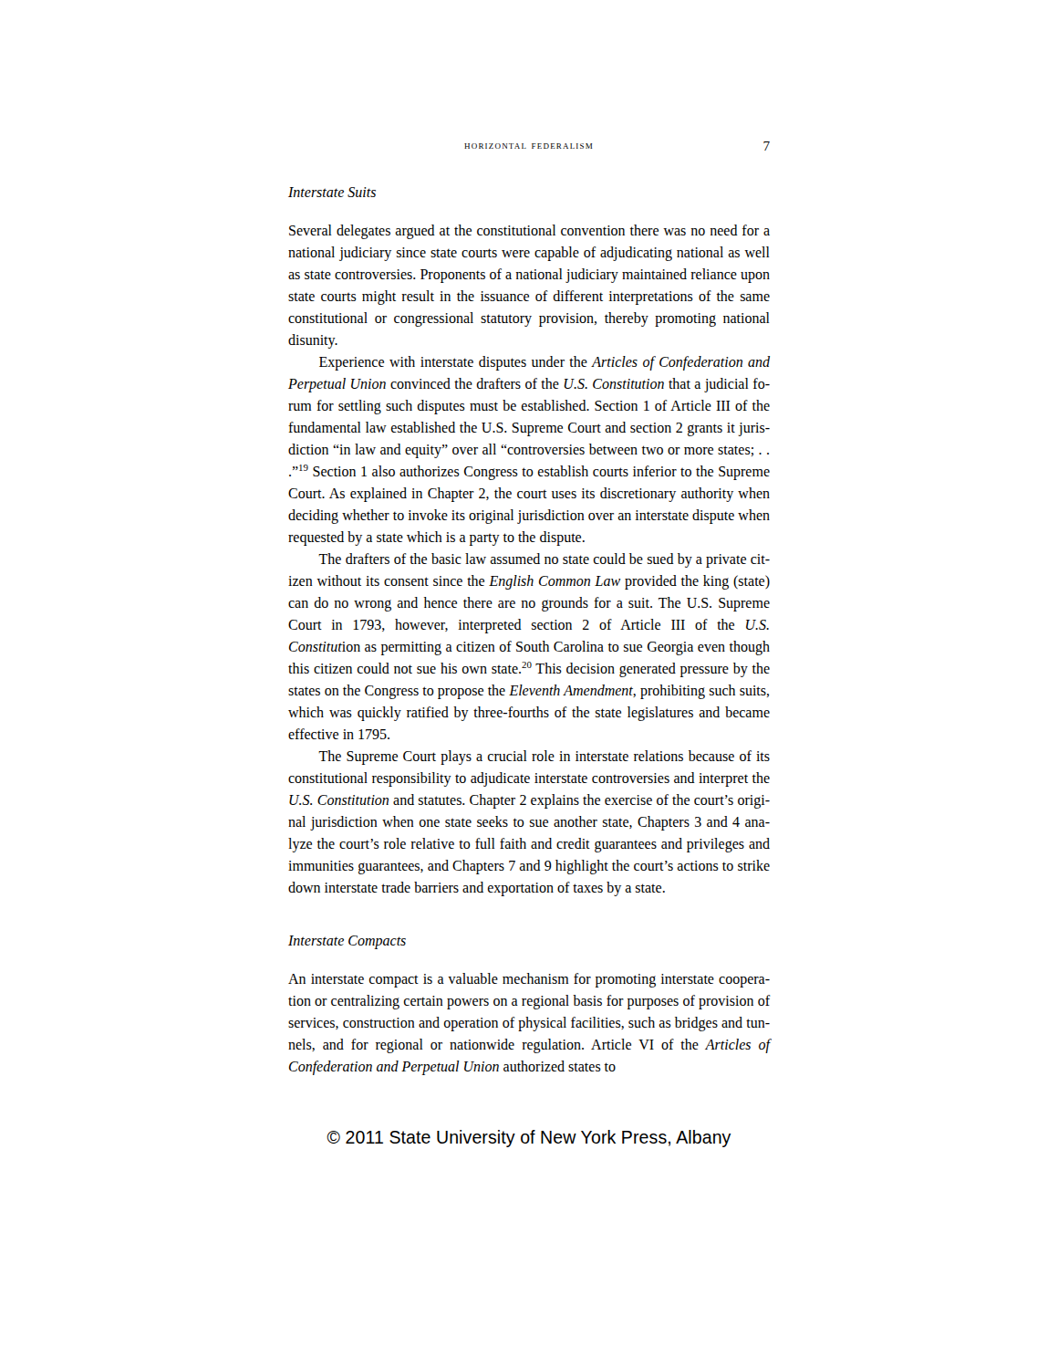horizontal federalism 7
Interstate Suits
Several delegates argued at the constitutional convention there was no need for a national judiciary since state courts were capable of adjudicating national as well as state controversies. Proponents of a national judiciary maintained reliance upon state courts might result in the issuance of different interpretations of the same constitutional or congressional statutory provision, thereby promoting national disunity.
Experience with interstate disputes under the Articles of Confederation and Perpetual Union convinced the drafters of the U.S. Constitution that a judicial forum for settling such disputes must be established. Section 1 of Article III of the fundamental law established the U.S. Supreme Court and section 2 grants it jurisdiction “in law and equity” over all “controversies between two or more states; . . .”19 Section 1 also authorizes Congress to establish courts inferior to the Supreme Court. As explained in Chapter 2, the court uses its discretionary authority when deciding whether to invoke its original jurisdiction over an interstate dispute when requested by a state which is a party to the dispute.
The drafters of the basic law assumed no state could be sued by a private citizen without its consent since the English Common Law provided the king (state) can do no wrong and hence there are no grounds for a suit. The U.S. Supreme Court in 1793, however, interpreted section 2 of Article III of the U.S. Constitution as permitting a citizen of South Carolina to sue Georgia even though this citizen could not sue his own state.20 This decision generated pressure by the states on the Congress to propose the Eleventh Amendment, prohibiting such suits, which was quickly ratified by three-fourths of the state legislatures and became effective in 1795.
The Supreme Court plays a crucial role in interstate relations because of its constitutional responsibility to adjudicate interstate controversies and interpret the U.S. Constitution and statutes. Chapter 2 explains the exercise of the court’s original jurisdiction when one state seeks to sue another state, Chapters 3 and 4 analyze the court’s role relative to full faith and credit guarantees and privileges and immunities guarantees, and Chapters 7 and 9 highlight the court’s actions to strike down interstate trade barriers and exportation of taxes by a state.
Interstate Compacts
An interstate compact is a valuable mechanism for promoting interstate cooperation or centralizing certain powers on a regional basis for purposes of provision of services, construction and operation of physical facilities, such as bridges and tunnels, and for regional or nationwide regulation. Article VI of the Articles of Confederation and Perpetual Union authorized states to
© 2011 State University of New York Press, Albany